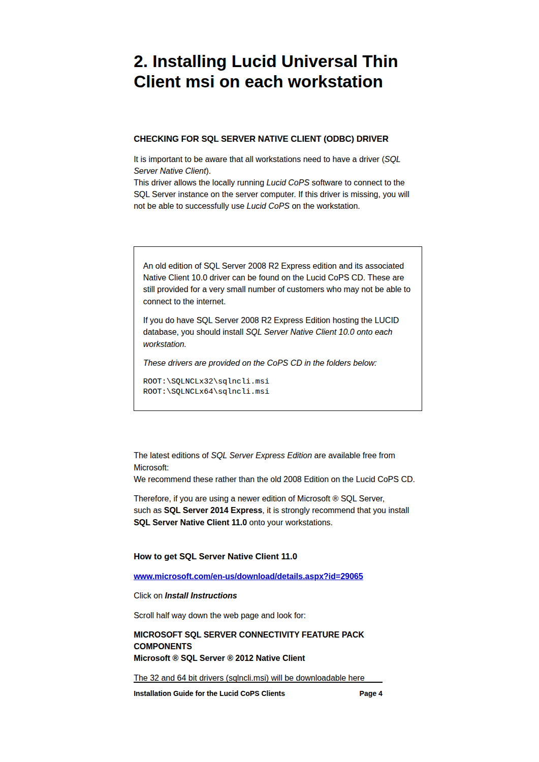2. Installing Lucid Universal Thin Client msi on each workstation
CHECKING FOR SQL SERVER NATIVE CLIENT (ODBC) DRIVER
It is important to be aware that all workstations need to have a driver (SQL Server Native Client).
This driver allows the locally running Lucid CoPS software to connect to the SQL Server instance on the server computer. If this driver is missing, you will not be able to successfully use Lucid CoPS on the workstation.
An old edition of SQL Server 2008 R2 Express edition and its associated Native Client 10.0 driver can be found on the Lucid CoPS CD. These are still provided for a very small number of customers who may not be able to connect to the internet.
If you do have SQL Server 2008 R2 Express Edition hosting the LUCID database, you should install SQL Server Native Client 10.0 onto each workstation.
These drivers are provided on the CoPS CD in the folders below:
ROOT:\SQLNCLx32\sqlncli.msi ROOT:\SQLNCLx64\sqlncli.msi
The latest editions of SQL Server Express Edition are available free from Microsoft:
We recommend these rather than the old 2008 Edition on the Lucid CoPS CD.
Therefore, if you are using a newer edition of Microsoft ® SQL Server,
such as SQL Server 2014 Express, it is strongly recommend that you install
SQL Server Native Client 11.0 onto your workstations.
How to get SQL Server Native Client 11.0
www.microsoft.com/en-us/download/details.aspx?id=29065
Click on Install Instructions
Scroll half way down the web page and look for:
MICROSOFT SQL SERVER CONNECTIVITY FEATURE PACK COMPONENTS
Microsoft ® SQL Server ® 2012 Native Client
The 32 and 64 bit drivers (sqlncli.msi) will be downloadable here
Installation Guide for the Lucid CoPS Clients Page 4